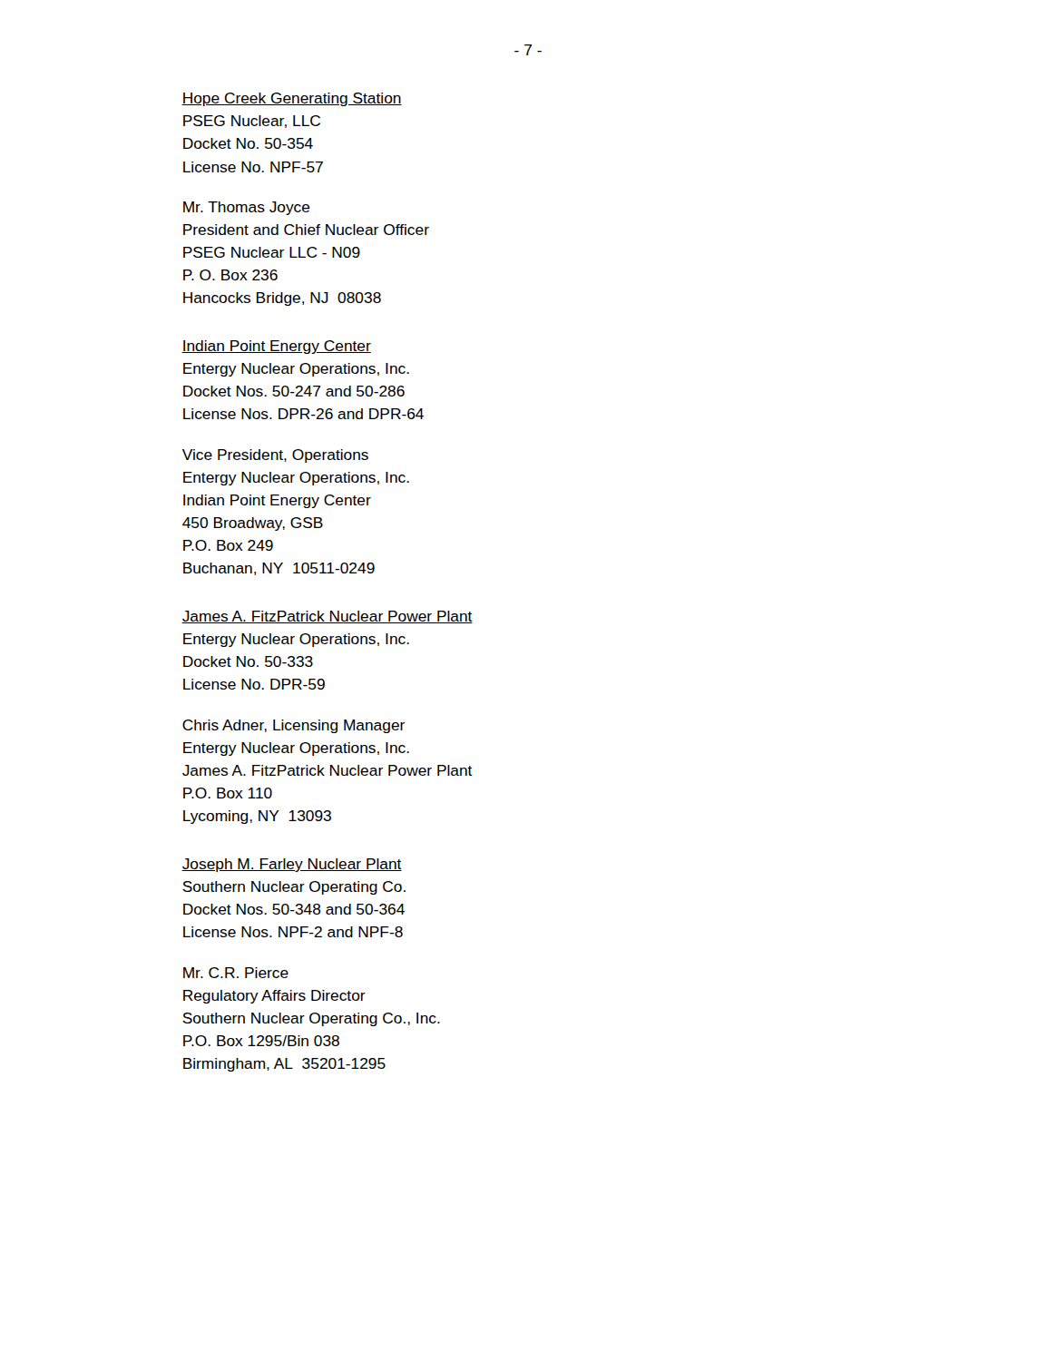- 7 -
Hope Creek Generating Station
PSEG Nuclear, LLC
Docket No. 50-354
License No. NPF-57
Mr. Thomas Joyce
President and Chief Nuclear Officer
PSEG Nuclear LLC - N09
P. O. Box 236
Hancocks Bridge, NJ 08038
Indian Point Energy Center
Entergy Nuclear Operations, Inc.
Docket Nos. 50-247 and 50-286
License Nos. DPR-26 and DPR-64
Vice President, Operations
Entergy Nuclear Operations, Inc.
Indian Point Energy Center
450 Broadway, GSB
P.O. Box 249
Buchanan, NY 10511-0249
James A. FitzPatrick Nuclear Power Plant
Entergy Nuclear Operations, Inc.
Docket No. 50-333
License No. DPR-59
Chris Adner, Licensing Manager
Entergy Nuclear Operations, Inc.
James A. FitzPatrick Nuclear Power Plant
P.O. Box 110
Lycoming, NY 13093
Joseph M. Farley Nuclear Plant
Southern Nuclear Operating Co.
Docket Nos. 50-348 and 50-364
License Nos. NPF-2 and NPF-8
Mr. C.R. Pierce
Regulatory Affairs Director
Southern Nuclear Operating Co., Inc.
P.O. Box 1295/Bin 038
Birmingham, AL 35201-1295